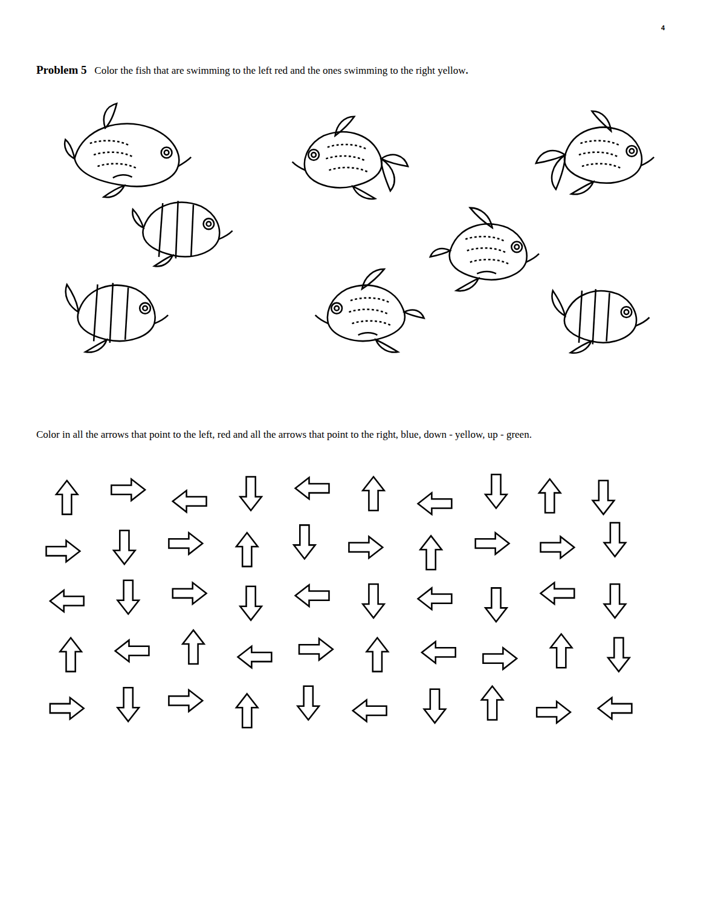4
Problem 5 Color the fish that are swimming to the left red and the ones swimming to the right yellow.
Color in all the arrows that point to the left, red and all the arrows that point to the right, blue, down - yellow, up - green.